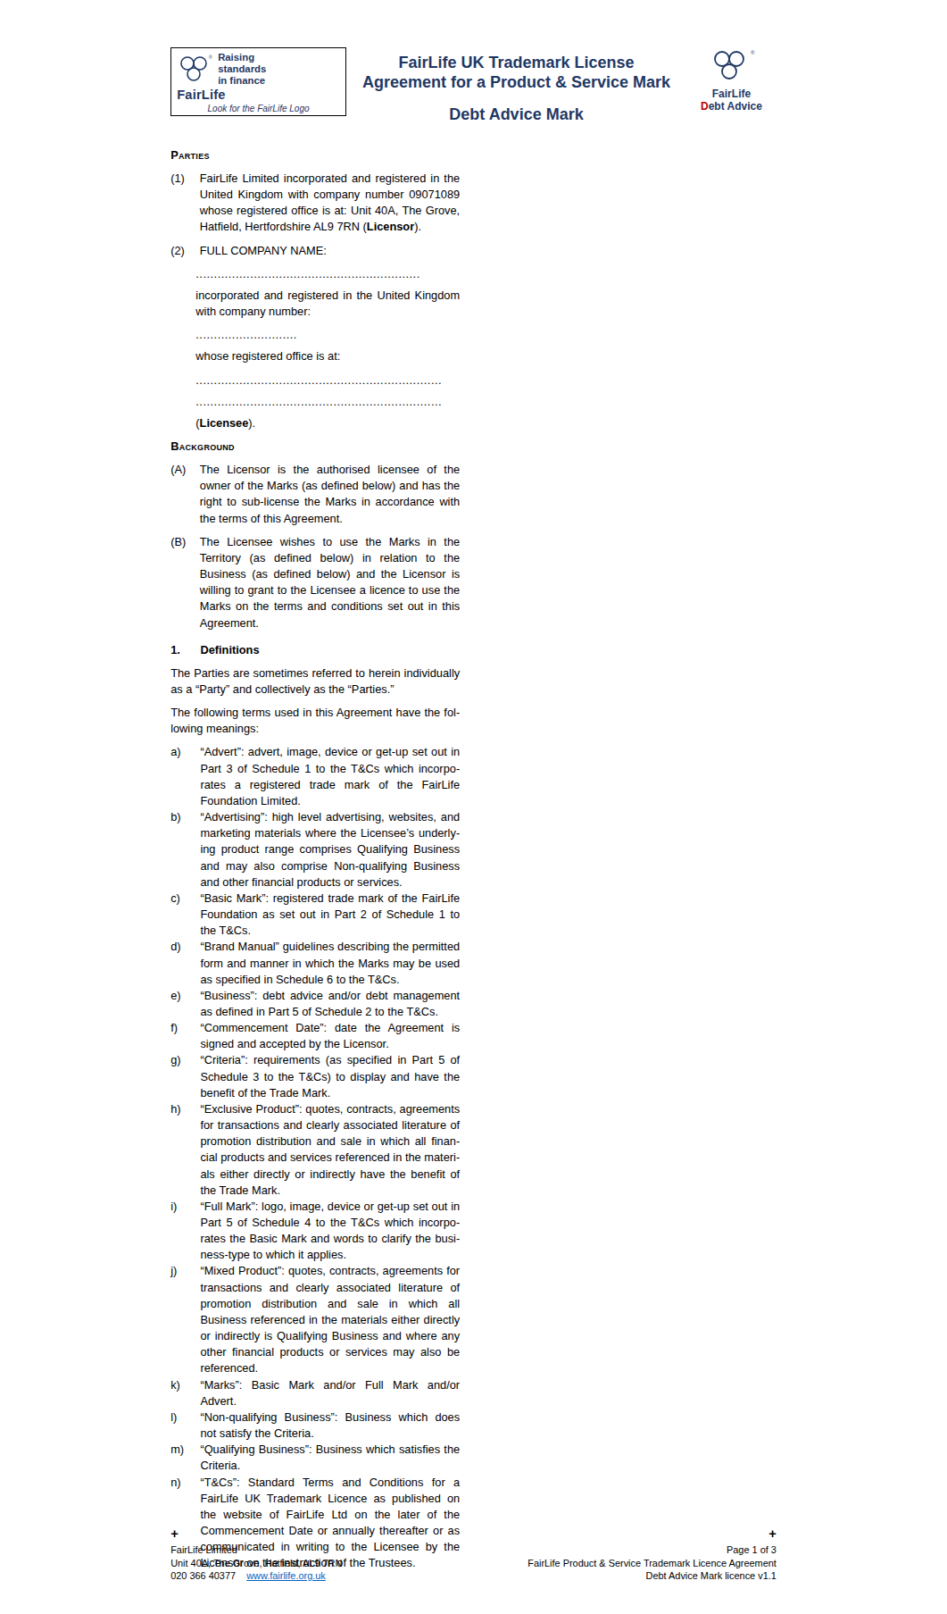®
Raising
standards
in finance
Fair Life
Look for the FairLife Logo
FairLife UK Trademark License
Agreement for a Product & Service Mark
Debt Advice Mark
®
Fair Life
Debt Advice
Parties
(1) FairLife Limited incorporated and registered in the United Kingdom with company number 09071089 whose registered office is at: Unit 40A, The Grove, Hatfield, Hertfordshire AL9 7RN (Licensor).
(2) FULL COMPANY NAME:
..............................................................
incorporated and registered in the United Kingdom with company number:
............................
whose registered office is at:
.................................................................... ....................................................................
(Licensee).
Background
(A) The Licensor is the authorised licensee of the owner of the Marks (as defined below) and has the right to sub-license the Marks in accordance with the terms of this Agreement.
(B) The Licensee wishes to use the Marks in the Territory (as defined below) in relation to the Business (as defined below) and the Licensor is willing to grant to the Licensee a licence to use the Marks on the terms and conditions set out in this Agreement.
1. Definitions
The Parties are sometimes referred to herein individually as a “Party” and collectively as the “Parties.”
The following terms used in this Agreement have the following meanings:
a)“Advert”: advert, image, device or get-up set out in Part 3 of Schedule 1 to the T&Cs which incorporates a registered trade mark of the FairLife Foundation Limited.
b)“Advertising”: high level advertising, websites, and marketing materials where the Licensee’s underlying product range comprises Qualifying Business and may also comprise Non-qualifying Business and other financial products or services.
c)“Basic Mark”: registered trade mark of the FairLife Foundation as set out in Part 2 of Schedule 1 to the T&Cs.
d)“Brand Manual” guidelines describing the permitted form and manner in which the Marks may be used as specified in Schedule 6 to the T&Cs.
e)“Business”: debt advice and/or debt management as defined in Part 5 of Schedule 2 to the T&Cs.
f)“Commencement Date”: date the Agreement is signed and accepted by the Licensor.
g)“Criteria”: requirements (as specified in Part 5 of Schedule 3 to the T&Cs) to display and have the benefit of the Trade Mark.
h)“Exclusive Product”: quotes, contracts, agreements for transactions and clearly associated literature of promotion distribution and sale in which all financial products and services referenced in the materials either directly or indirectly have the benefit of the Trade Mark.
i)“Full Mark”: logo, image, device or get-up set out in Part 5 of Schedule 4 to the T&Cs which incorporates the Basic Mark and words to clarify the business-type to which it applies.
j)“Mixed Product”: quotes, contracts, agreements for transactions and clearly associated literature of promotion distribution and sale in which all Business referenced in the materials either directly or indirectly is Qualifying Business and where any other financial products or services may also be referenced.
k)“Marks”: Basic Mark and/or Full Mark and/or Advert.
l)“Non-qualifying Business”: Business which does not satisfy the Criteria.
m)“Qualifying Business”: Business which satisfies the Criteria.
n)“T&Cs”: Standard Terms and Conditions for a FairLife UK Trademark Licence as published on the website of FairLife Ltd on the later of the Commencement Date or annually thereafter or as communicated in writing to the Licensee by the Licensor on the instruction of the Trustees.
++
FairLife Limited
Unit 40A, The Grove, Hatfield, AL9 7RN
020 366 40377 www.fairlife.org.uk
Page 1 of 3
FairLife Product & Service Trademark Licence Agreement
Debt Advice Mark licence v1.1